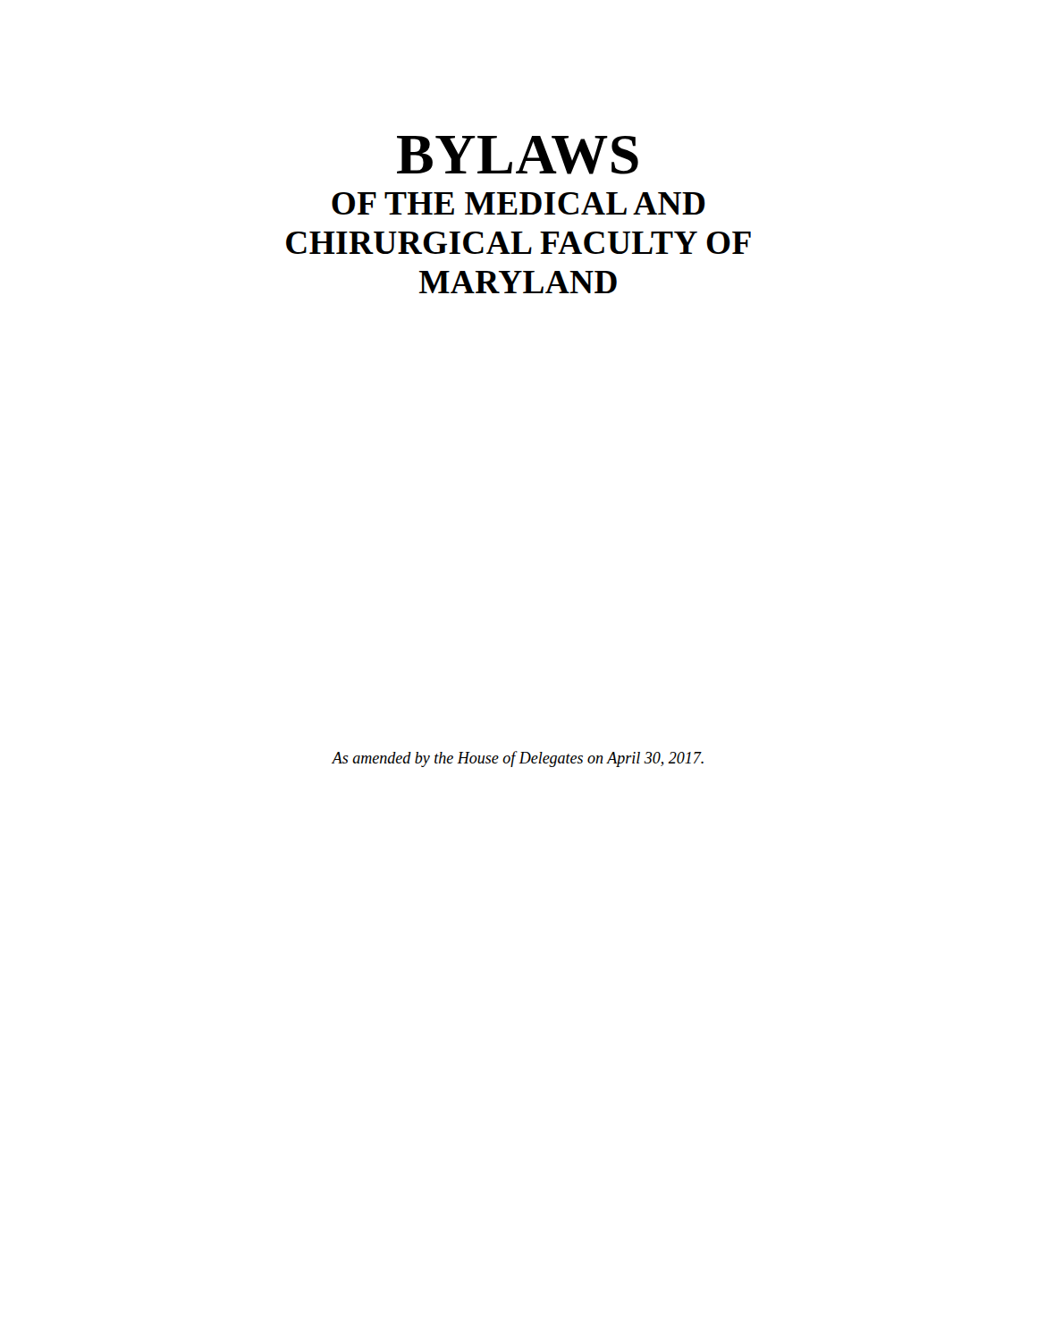BYLAWS
OF THE MEDICAL AND CHIRURGICAL FACULTY OF MARYLAND
As amended by the House of Delegates on April 30, 2017.